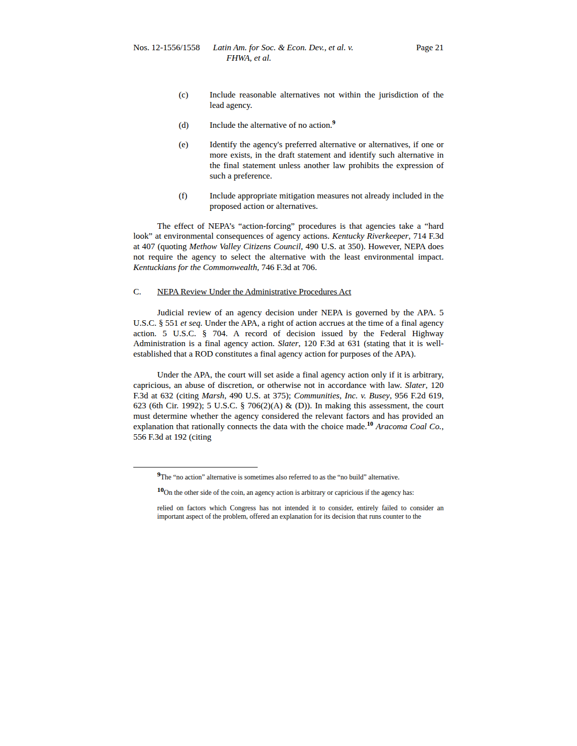Nos. 12-1556/1558
Latin Am. for Soc. & Econ. Dev., et al. v.FHWA, et al.
Page 21
(c)
Include reasonable alternatives not within the jurisdiction of the lead agency.
(d)
Include the alternative of no action.9
(e)
Identify the agency's preferred alternative or alternatives, if one or more exists, in the draft statement and identify such alternative in the final statement unless another law prohibits the expression of such a preference.
(f)
Include appropriate mitigation measures not already included in the proposed action or alternatives.
The effect of NEPA’s “action-forcing” procedures is that agencies take a “hard look” at environmental consequences of agency actions. Kentucky Riverkeeper, 714 F.3d at 407 (quoting Methow Valley Citizens Council, 490 U.S. at 350). However, NEPA does not require the agency to select the alternative with the least environmental impact. Kentuckians for the Commonwealth, 746 F.3d at 706.
C.
NEPA Review Under the Administrative Procedures Act
Judicial review of an agency decision under NEPA is governed by the APA. 5 U.S.C. § 551 et seq. Under the APA, a right of action accrues at the time of a final agency action. 5 U.S.C. § 704. A record of decision issued by the Federal Highway Administration is a final agency action. Slater, 120 F.3d at 631 (stating that it is well-established that a ROD constitutes a final agency action for purposes of the APA).
Under the APA, the court will set aside a final agency action only if it is arbitrary, capricious, an abuse of discretion, or otherwise not in accordance with law. Slater, 120 F.3d at 632 (citing Marsh, 490 U.S. at 375); Communities, Inc. v. Busey, 956 F.2d 619, 623 (6th Cir. 1992); 5 U.S.C. § 706(2)(A) & (D)). In making this assessment, the court must determine whether the agency considered the relevant factors and has provided an explanation that rationally connects the data with the choice made.10 Aracoma Coal Co., 556 F.3d at 192 (citing
9 The “no action” alternative is sometimes also referred to as the “no build” alternative.
10 On the other side of the coin, an agency action is arbitrary or capricious if the agency has:
relied on factors which Congress has not intended it to consider, entirely failed to consider an important aspect of the problem, offered an explanation for its decision that runs counter to the